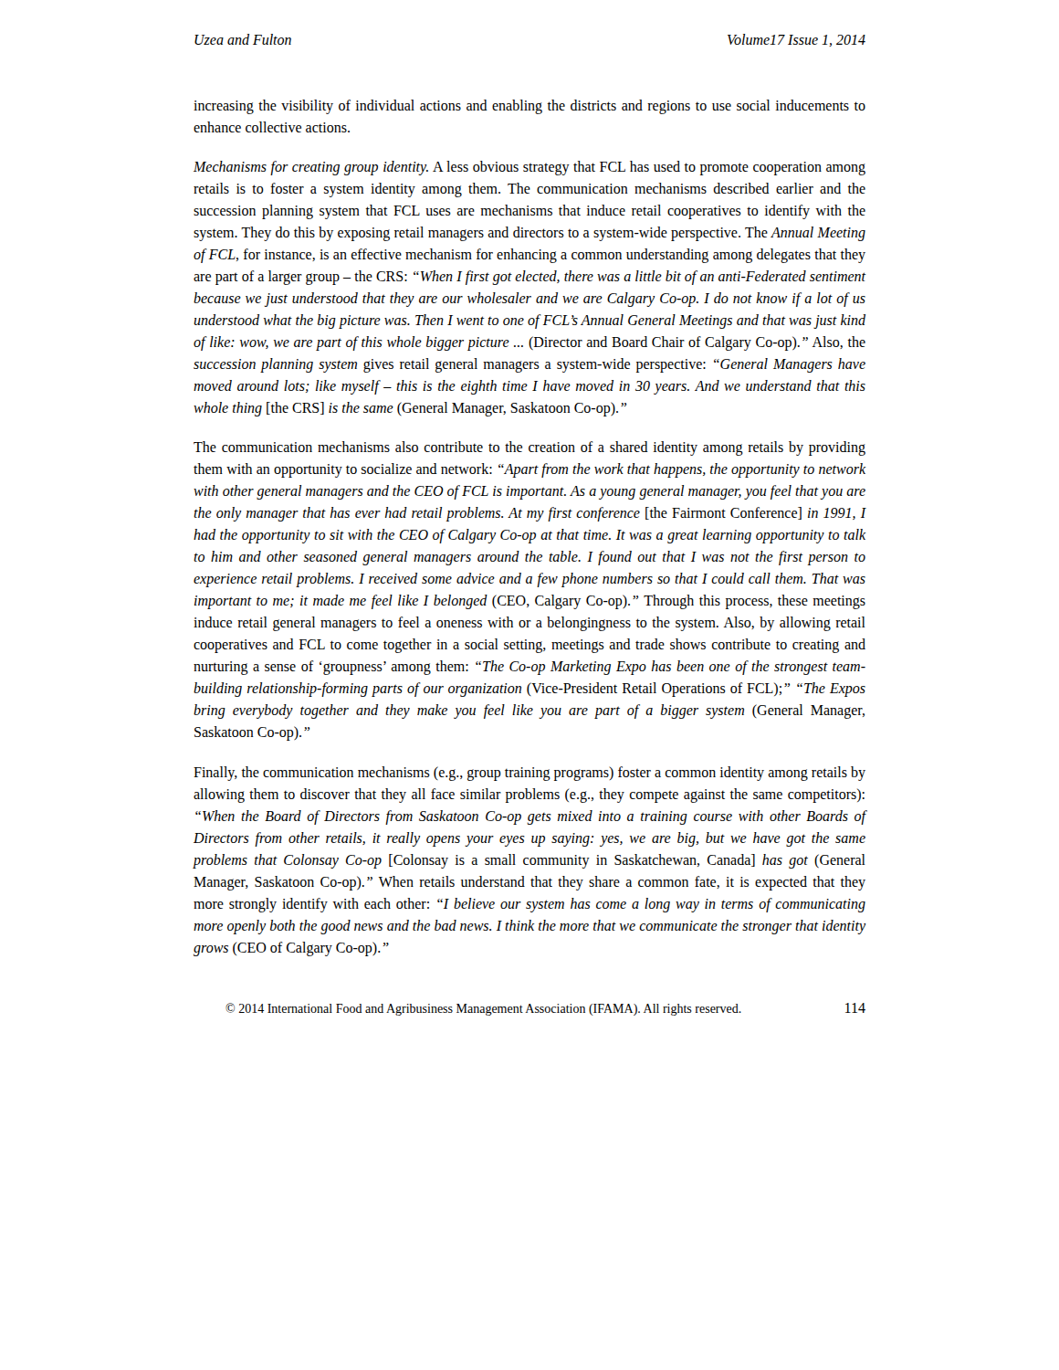Uzea and Fulton Volume17 Issue 1, 2014
increasing the visibility of individual actions and enabling the districts and regions to use social inducements to enhance collective actions.
Mechanisms for creating group identity. A less obvious strategy that FCL has used to promote cooperation among retails is to foster a system identity among them. The communication mechanisms described earlier and the succession planning system that FCL uses are mechanisms that induce retail cooperatives to identify with the system. They do this by exposing retail managers and directors to a system-wide perspective. The Annual Meeting of FCL, for instance, is an effective mechanism for enhancing a common understanding among delegates that they are part of a larger group – the CRS: “When I first got elected, there was a little bit of an anti-Federated sentiment because we just understood that they are our wholesaler and we are Calgary Co-op. I do not know if a lot of us understood what the big picture was. Then I went to one of FCL’s Annual General Meetings and that was just kind of like: wow, we are part of this whole bigger picture ... (Director and Board Chair of Calgary Co-op).” Also, the succession planning system gives retail general managers a system-wide perspective: “General Managers have moved around lots; like myself – this is the eighth time I have moved in 30 years. And we understand that this whole thing [the CRS] is the same (General Manager, Saskatoon Co-op).”
The communication mechanisms also contribute to the creation of a shared identity among retails by providing them with an opportunity to socialize and network: “Apart from the work that happens, the opportunity to network with other general managers and the CEO of FCL is important. As a young general manager, you feel that you are the only manager that has ever had retail problems. At my first conference [the Fairmont Conference] in 1991, I had the opportunity to sit with the CEO of Calgary Co-op at that time. It was a great learning opportunity to talk to him and other seasoned general managers around the table. I found out that I was not the first person to experience retail problems. I received some advice and a few phone numbers so that I could call them. That was important to me; it made me feel like I belonged (CEO, Calgary Co-op).” Through this process, these meetings induce retail general managers to feel a oneness with or a belongingness to the system. Also, by allowing retail cooperatives and FCL to come together in a social setting, meetings and trade shows contribute to creating and nurturing a sense of ‘groupness’ among them: “The Co-op Marketing Expo has been one of the strongest team-building relationship-forming parts of our organization (Vice-President Retail Operations of FCL);” “The Expos bring everybody together and they make you feel like you are part of a bigger system (General Manager, Saskatoon Co-op).”
Finally, the communication mechanisms (e.g., group training programs) foster a common identity among retails by allowing them to discover that they all face similar problems (e.g., they compete against the same competitors): “When the Board of Directors from Saskatoon Co-op gets mixed into a training course with other Boards of Directors from other retails, it really opens your eyes up saying: yes, we are big, but we have got the same problems that Colonsay Co-op [Colonsay is a small community in Saskatchewan, Canada] has got (General Manager, Saskatoon Co-op).” When retails understand that they share a common fate, it is expected that they more strongly identify with each other: “I believe our system has come a long way in terms of communicating more openly both the good news and the bad news. I think the more that we communicate the stronger that identity grows (CEO of Calgary Co-op).”
© 2014 International Food and Agribusiness Management Association (IFAMA). All rights reserved. 114